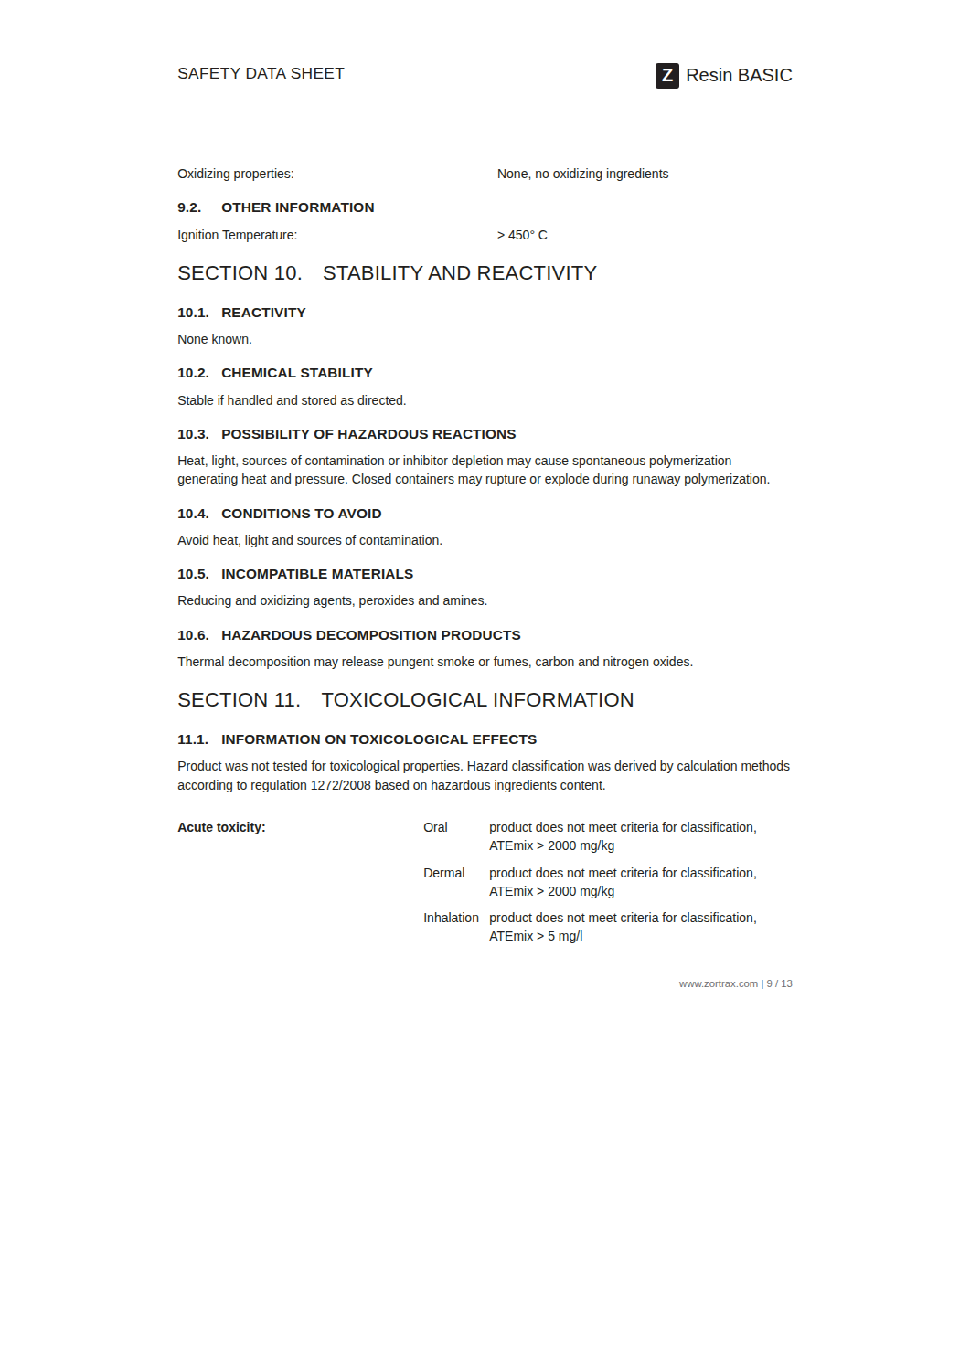SAFETY DATA SHEET
ZResin BASIC
Oxidizing properties:
None, no oxidizing ingredients
9.2. OTHER INFORMATION
Ignition Temperature:
> 450° C
SECTION 10. STABILITY AND REACTIVITY
10.1. REACTIVITY
None known.
10.2. CHEMICAL STABILITY
Stable if handled and stored as directed.
10.3. POSSIBILITY OF HAZARDOUS REACTIONS
Heat, light, sources of contamination or inhibitor depletion may cause spontaneous polymerization generating heat and pressure. Closed containers may rupture or explode during runaway polymerization.
10.4. CONDITIONS TO AVOID
Avoid heat, light and sources of contamination.
10.5. INCOMPATIBLE MATERIALS
Reducing and oxidizing agents, peroxides and amines.
10.6. HAZARDOUS DECOMPOSITION PRODUCTS
Thermal decomposition may release pungent smoke or fumes, carbon and nitrogen oxides.
SECTION 11. TOXICOLOGICAL INFORMATION
11.1. INFORMATION ON TOXICOLOGICAL EFFECTS
Product was not tested for toxicological properties. Hazard classification was derived by calculation methods according to regulation 1272/2008 based on hazardous ingredients content.
Acute toxicity:
Oral
product does not meet criteria for classification,
ATEmix > 2000 mg/kg
Dermal
product does not meet criteria for classification,
ATEmix > 2000 mg/kg
Inhalation
product does not meet criteria for classification,
ATEmix > 5 mg/l
www.zortrax.com | 9 / 13